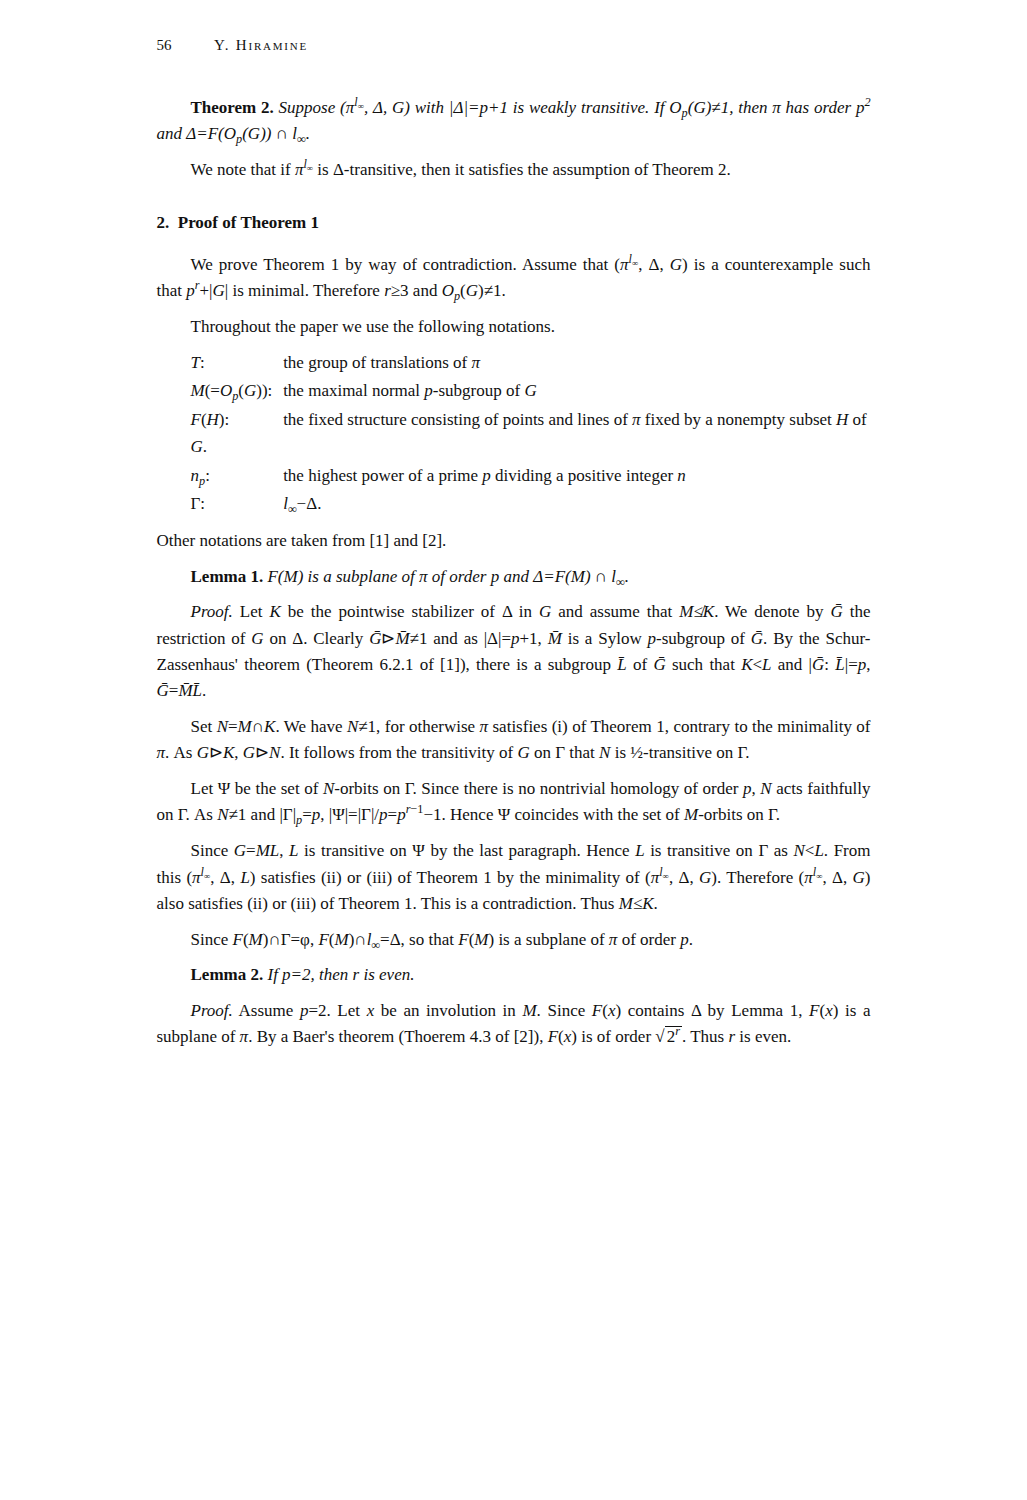56 Y. Hiramine
Theorem 2. Suppose (πl∞, Δ, G) with |Δ|=p+1 is weakly transitive. If Op(G)≠1, then π has order p2 and Δ=F(Op(G)) ∩ l∞.
We note that if πl∞ is Δ-transitive, then it satisfies the assumption of Theorem 2.
2. Proof of Theorem 1
We prove Theorem 1 by way of contradiction. Assume that (πl∞, Δ, G) is a counterexample such that pr+|G| is minimal. Therefore r≥3 and Op(G)≠1.
Throughout the paper we use the following notations.
T: the group of translations of π
M(=Op(G)): the maximal normal p-subgroup of G
F(H): the fixed structure consisting of points and lines of π fixed by a nonempty subset H of G.
np: the highest power of a prime p dividing a positive integer n
Γ: l∞−Δ.
Other notations are taken from [1] and [2].
Lemma 1. F(M) is a subplane of π of order p and Δ=F(M) ∩ l∞.
Proof. Let K be the pointwise stabilizer of Δ in G and assume that M≰K. We denote by Ḡ the restriction of G on Δ. Clearly Ḡ⊳M̄≠1 and as |Δ|=p+1, M̄ is a Sylow p-subgroup of Ḡ. By the Schur-Zassenhaus' theorem (Theorem 6.2.1 of [1]), there is a subgroup L̄ of Ḡ such that K<L and |Ḡ: L̄|=p, Ḡ=M̄L̄.
Set N=M∩K. We have N≠1, for otherwise π satisfies (i) of Theorem 1, contrary to the minimality of π. As G⊳K, G⊳N. It follows from the transitivity of G on Γ that N is ½-transitive on Γ.
Let Ψ be the set of N-orbits on Γ. Since there is no nontrivial homology of order p, N acts faithfully on Γ. As N≠1 and |Γ|p=p, |Ψ|=|Γ|/p=pr−1−1. Hence Ψ coincides with the set of M-orbits on Γ.
Since G=ML, L is transitive on Ψ by the last paragraph. Hence L is transitive on Γ as N<L. From this (πl∞, Δ, L) satisfies (ii) or (iii) of Theorem 1 by the minimality of (πl∞, Δ, G). Therefore (πl∞, Δ, G) also satisfies (ii) or (iii) of Theorem 1. This is a contradiction. Thus M≤K.
Since F(M)∩Γ=φ, F(M)∩l∞=Δ, so that F(M) is a subplane of π of order p.
Lemma 2. If p=2, then r is even.
Proof. Assume p=2. Let x be an involution in M. Since F(x) contains Δ by Lemma 1, F(x) is a subplane of π. By a Baer's theorem (Thoerem 4.3 of [2]), F(x) is of order √2r. Thus r is even.